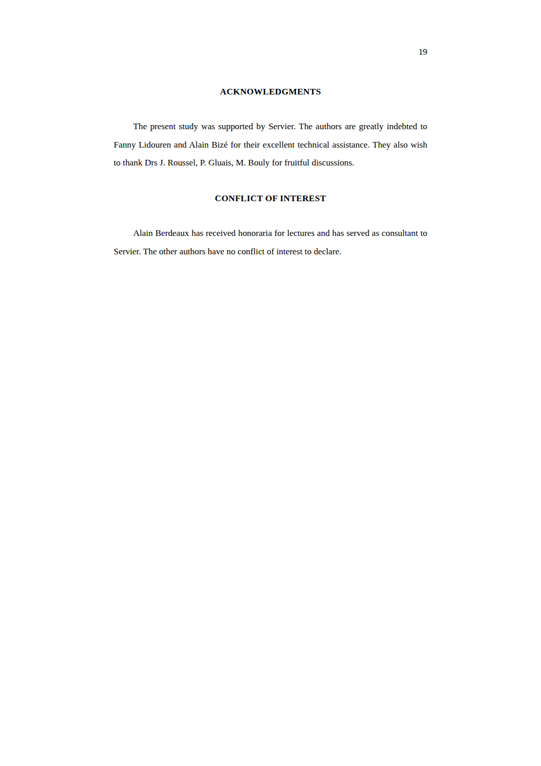19
ACKNOWLEDGMENTS
The present study was supported by Servier. The authors are greatly indebted to Fanny Lidouren and Alain Bizé for their excellent technical assistance. They also wish to thank Drs J. Roussel, P. Gluais, M. Bouly for fruitful discussions.
CONFLICT OF INTEREST
Alain Berdeaux has received honoraria for lectures and has served as consultant to Servier. The other authors have no conflict of interest to declare.